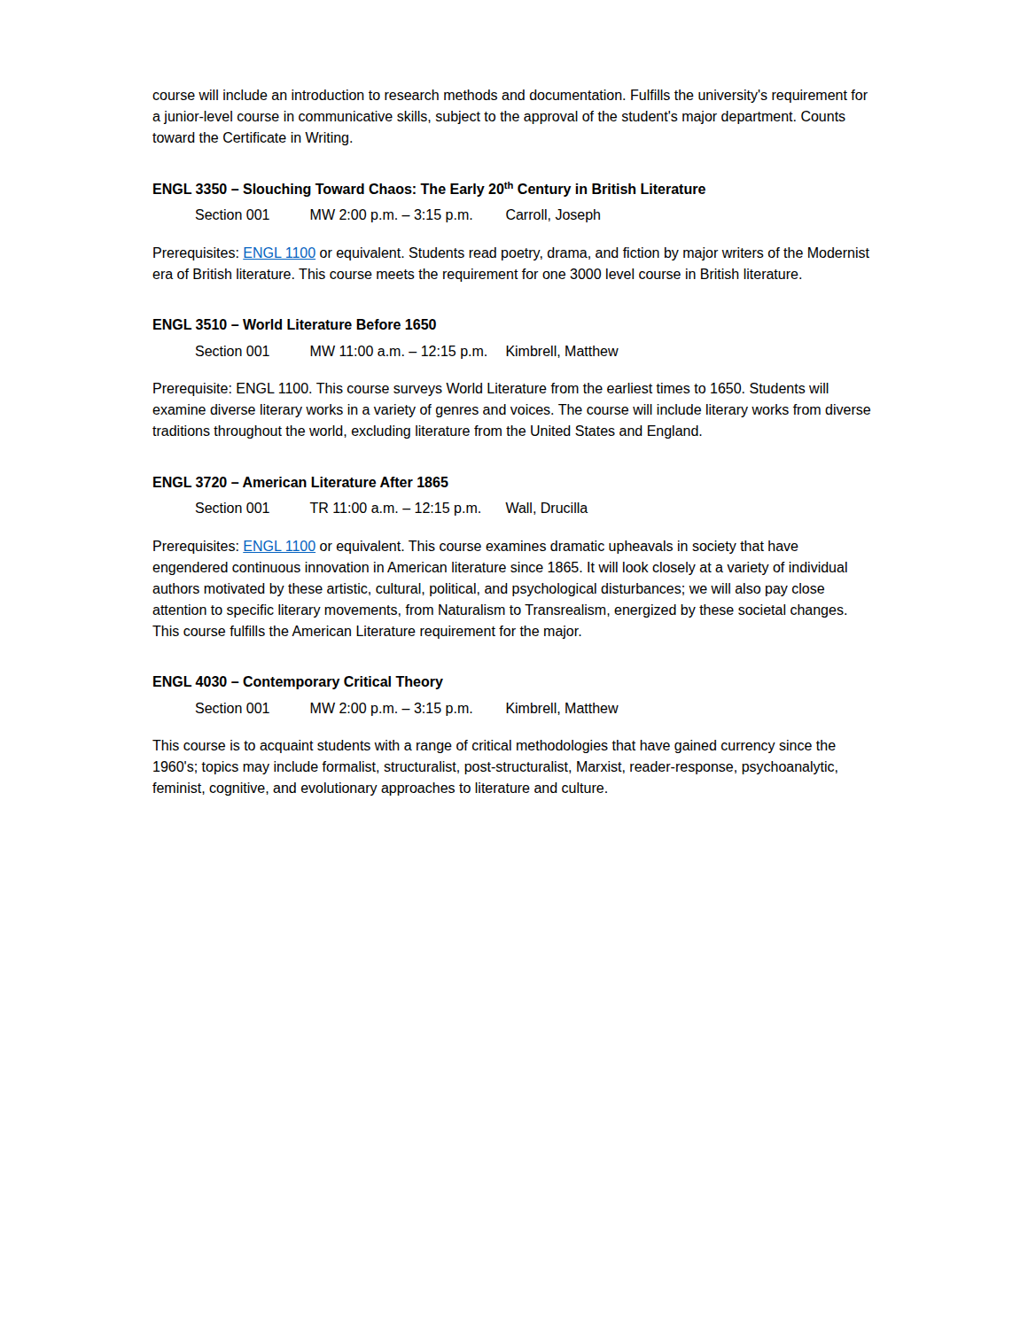course will include an introduction to research methods and documentation. Fulfills the university's requirement for a junior-level course in communicative skills, subject to the approval of the student's major department. Counts toward the Certificate in Writing.
ENGL 3350 – Slouching Toward Chaos: The Early 20th Century in British Literature
Section 001 MW 2:00 p.m. – 3:15 p.m. Carroll, Joseph
Prerequisites: ENGL 1100 or equivalent. Students read poetry, drama, and fiction by major writers of the Modernist era of British literature. This course meets the requirement for one 3000 level course in British literature.
ENGL 3510 – World Literature Before 1650
Section 001 MW 11:00 a.m. – 12:15 p.m. Kimbrell, Matthew
Prerequisite: ENGL 1100. This course surveys World Literature from the earliest times to 1650. Students will examine diverse literary works in a variety of genres and voices. The course will include literary works from diverse traditions throughout the world, excluding literature from the United States and England.
ENGL 3720 – American Literature After 1865
Section 001 TR 11:00 a.m. – 12:15 p.m. Wall, Drucilla
Prerequisites: ENGL 1100 or equivalent. This course examines dramatic upheavals in society that have engendered continuous innovation in American literature since 1865. It will look closely at a variety of individual authors motivated by these artistic, cultural, political, and psychological disturbances; we will also pay close attention to specific literary movements, from Naturalism to Transrealism, energized by these societal changes. This course fulfills the American Literature requirement for the major.
ENGL 4030 – Contemporary Critical Theory
Section 001 MW 2:00 p.m. – 3:15 p.m. Kimbrell, Matthew
This course is to acquaint students with a range of critical methodologies that have gained currency since the 1960's; topics may include formalist, structuralist, post-structuralist, Marxist, reader-response, psychoanalytic, feminist, cognitive, and evolutionary approaches to literature and culture.